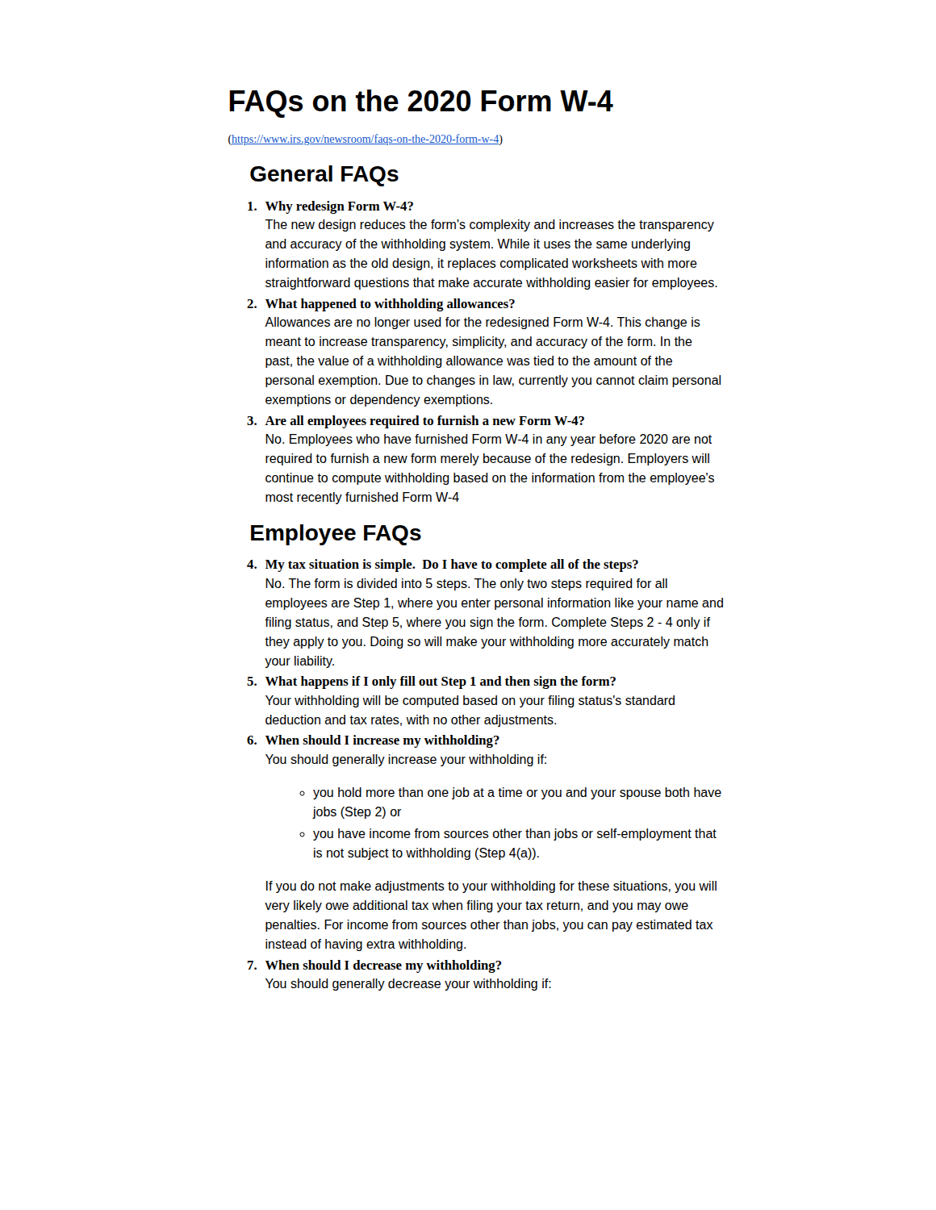FAQs on the 2020 Form W-4 (https://www.irs.gov/newsroom/faqs-on-the-2020-form-w-4)
General FAQs
Why redesign Form W-4?
The new design reduces the form's complexity and increases the transparency and accuracy of the withholding system. While it uses the same underlying information as the old design, it replaces complicated worksheets with more straightforward questions that make accurate withholding easier for employees.
What happened to withholding allowances?
Allowances are no longer used for the redesigned Form W-4. This change is meant to increase transparency, simplicity, and accuracy of the form. In the past, the value of a withholding allowance was tied to the amount of the personal exemption. Due to changes in law, currently you cannot claim personal exemptions or dependency exemptions.
Are all employees required to furnish a new Form W-4?
No. Employees who have furnished Form W-4 in any year before 2020 are not required to furnish a new form merely because of the redesign. Employers will continue to compute withholding based on the information from the employee's most recently furnished Form W-4
Employee FAQs
My tax situation is simple. Do I have to complete all of the steps?
No. The form is divided into 5 steps. The only two steps required for all employees are Step 1, where you enter personal information like your name and filing status, and Step 5, where you sign the form. Complete Steps 2 - 4 only if they apply to you. Doing so will make your withholding more accurately match your liability.
What happens if I only fill out Step 1 and then sign the form?
Your withholding will be computed based on your filing status's standard deduction and tax rates, with no other adjustments.
When should I increase my withholding?
You should generally increase your withholding if:
you hold more than one job at a time or you and your spouse both have jobs (Step 2) or
you have income from sources other than jobs or self-employment that is not subject to withholding (Step 4(a)).
If you do not make adjustments to your withholding for these situations, you will very likely owe additional tax when filing your tax return, and you may owe penalties. For income from sources other than jobs, you can pay estimated tax instead of having extra withholding.
When should I decrease my withholding?
You should generally decrease your withholding if: